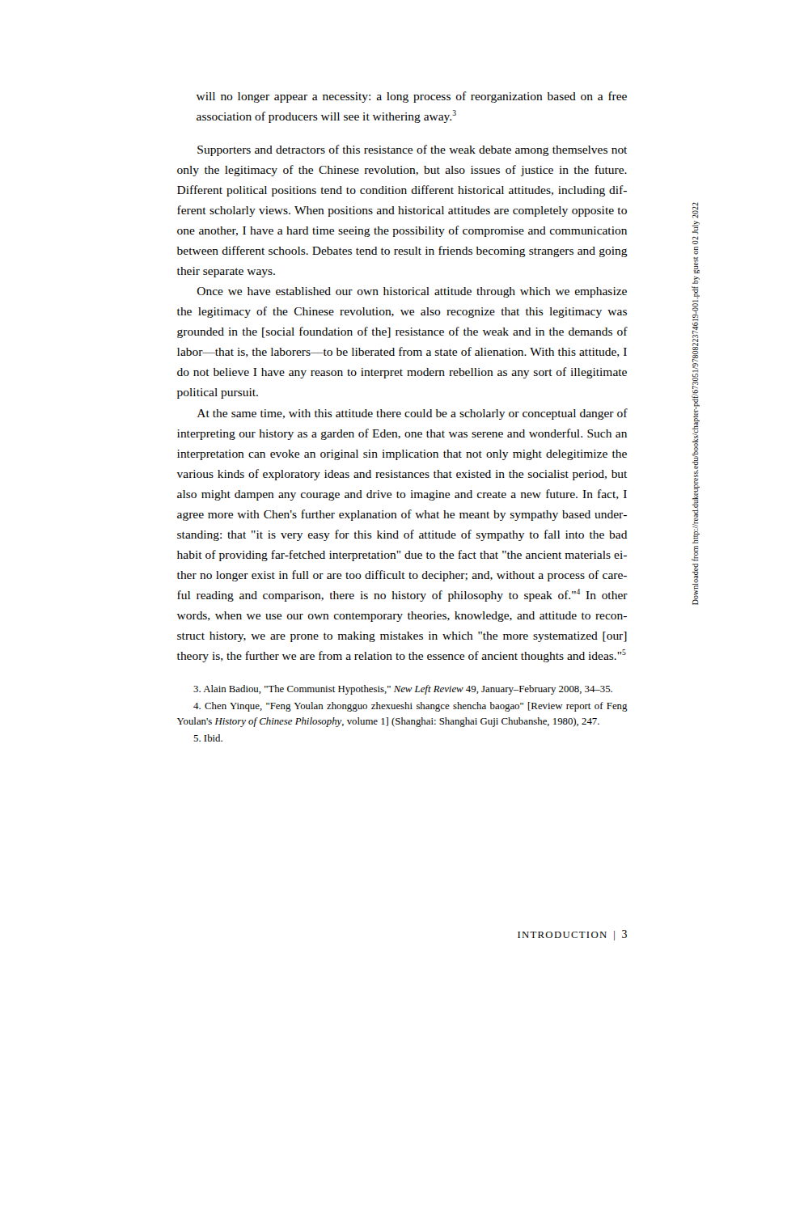Downloaded from http://read.dukeupress.edu/books/chapter-pdf/673051/9780822374619-001.pdf by guest on 02 July 2022
will no longer appear a necessity: a long process of reorganization based on a free association of producers will see it withering away.3
Supporters and detractors of this resistance of the weak debate among themselves not only the legitimacy of the Chinese revolution, but also issues of justice in the future. Different political positions tend to condition different historical attitudes, including different scholarly views. When positions and historical attitudes are completely opposite to one another, I have a hard time seeing the possibility of compromise and communication between different schools. Debates tend to result in friends becoming strangers and going their separate ways.
Once we have established our own historical attitude through which we emphasize the legitimacy of the Chinese revolution, we also recognize that this legitimacy was grounded in the [social foundation of the] resistance of the weak and in the demands of labor—that is, the laborers—to be liberated from a state of alienation. With this attitude, I do not believe I have any reason to interpret modern rebellion as any sort of illegitimate political pursuit.
At the same time, with this attitude there could be a scholarly or conceptual danger of interpreting our history as a garden of Eden, one that was serene and wonderful. Such an interpretation can evoke an original sin implication that not only might delegitimize the various kinds of exploratory ideas and resistances that existed in the socialist period, but also might dampen any courage and drive to imagine and create a new future. In fact, I agree more with Chen's further explanation of what he meant by sympathy based understanding: that "it is very easy for this kind of attitude of sympathy to fall into the bad habit of providing far-fetched interpretation" due to the fact that "the ancient materials either no longer exist in full or are too difficult to decipher; and, without a process of careful reading and comparison, there is no history of philosophy to speak of."4 In other words, when we use our own contemporary theories, knowledge, and attitude to reconstruct history, we are prone to making mistakes in which "the more systematized [our] theory is, the further we are from a relation to the essence of ancient thoughts and ideas."5
3. Alain Badiou, "The Communist Hypothesis," New Left Review 49, January–February 2008, 34–35.
4. Chen Yinque, "Feng Youlan zhongguo zhexueshi shangce shencha baogao" [Review report of Feng Youlan's History of Chinese Philosophy, volume 1] (Shanghai: Shanghai Guji Chubanshe, 1980), 247.
5. Ibid.
Introduction | 3